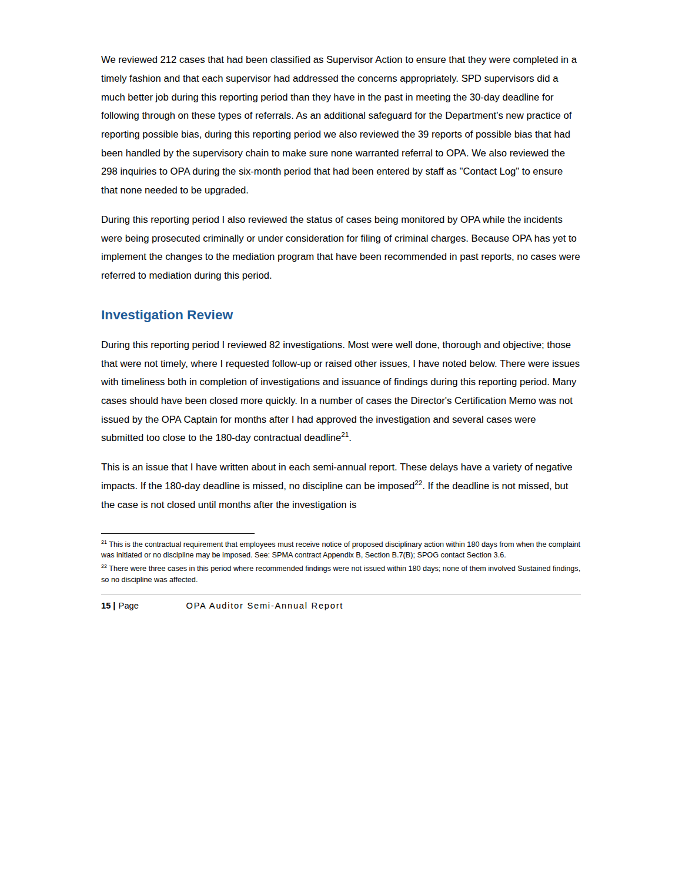We reviewed 212 cases that had been classified as Supervisor Action to ensure that they were completed in a timely fashion and that each supervisor had addressed the concerns appropriately. SPD supervisors did a much better job during this reporting period than they have in the past in meeting the 30-day deadline for following through on these types of referrals. As an additional safeguard for the Department's new practice of reporting possible bias, during this reporting period we also reviewed the 39 reports of possible bias that had been handled by the supervisory chain to make sure none warranted referral to OPA. We also reviewed the 298 inquiries to OPA during the six-month period that had been entered by staff as "Contact Log" to ensure that none needed to be upgraded.
During this reporting period I also reviewed the status of cases being monitored by OPA while the incidents were being prosecuted criminally or under consideration for filing of criminal charges. Because OPA has yet to implement the changes to the mediation program that have been recommended in past reports, no cases were referred to mediation during this period.
Investigation Review
During this reporting period I reviewed 82 investigations. Most were well done, thorough and objective; those that were not timely, where I requested follow-up or raised other issues, I have noted below. There were issues with timeliness both in completion of investigations and issuance of findings during this reporting period. Many cases should have been closed more quickly. In a number of cases the Director's Certification Memo was not issued by the OPA Captain for months after I had approved the investigation and several cases were submitted too close to the 180-day contractual deadline21.
This is an issue that I have written about in each semi-annual report. These delays have a variety of negative impacts. If the 180-day deadline is missed, no discipline can be imposed22. If the deadline is not missed, but the case is not closed until months after the investigation is
21 This is the contractual requirement that employees must receive notice of proposed disciplinary action within 180 days from when the complaint was initiated or no discipline may be imposed. See: SPMA contract Appendix B, Section B.7(B); SPOG contact Section 3.6.
22 There were three cases in this period where recommended findings were not issued within 180 days; none of them involved Sustained findings, so no discipline was affected.
15 | Page OPA Auditor Semi-Annual Report